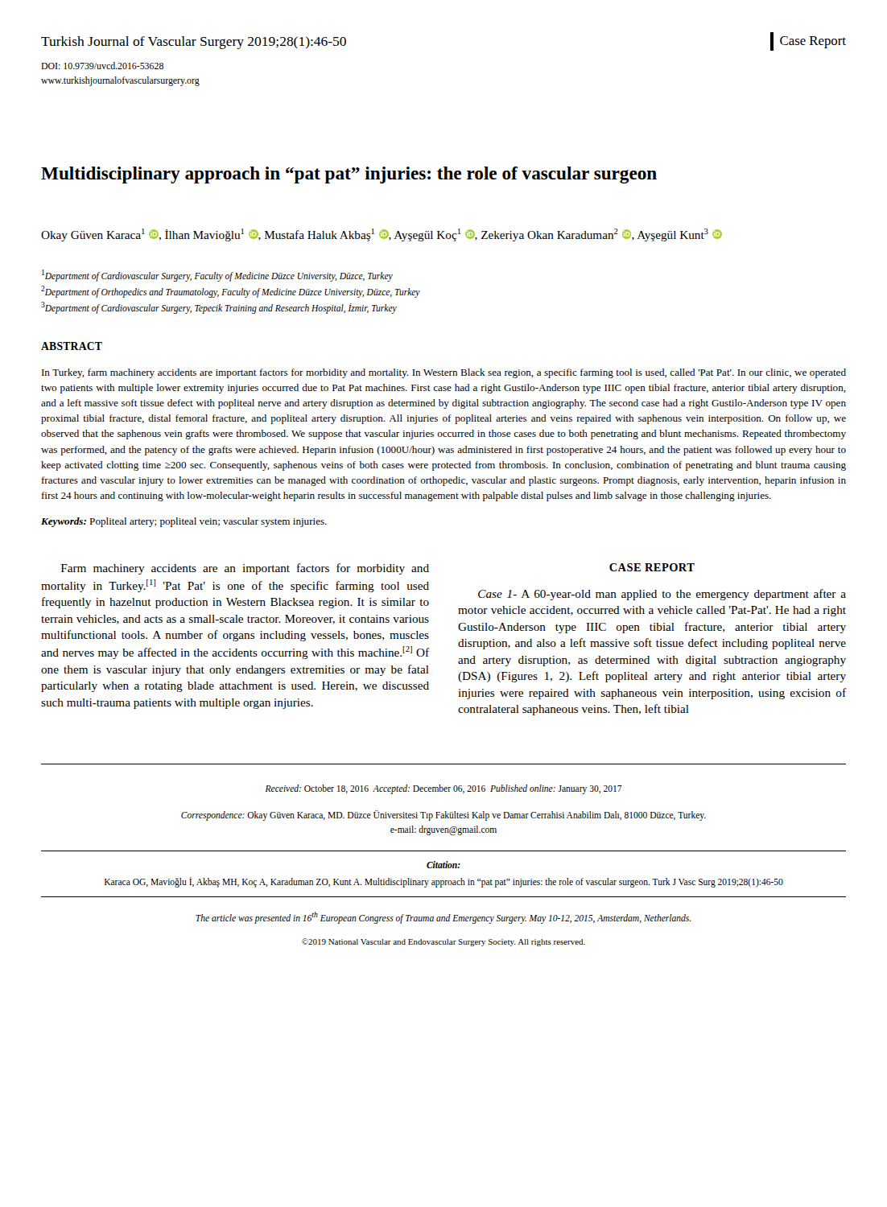Turkish Journal of Vascular Surgery 2019;28(1):46-50
DOI: 10.9739/uvcd.2016-53628
www.turkishjournalofvascularsurgery.org
Case Report
Multidisciplinary approach in “pat pat” injuries: the role of vascular surgeon
Okay Güven Karaca1 , İlhan Mavioğlu1 , Mustafa Haluk Akbaş1 , Ayşegül Koç1 , Zekeriya Okan Karaduman2 , Ayşegül Kunt3
1Department of Cardiovascular Surgery, Faculty of Medicine Düzce University, Düzce, Turkey
2Department of Orthopedics and Traumatology, Faculty of Medicine Düzce University, Düzce, Turkey
3Department of Cardiovascular Surgery, Tepecik Training and Research Hospital, İzmir, Turkey
ABSTRACT
In Turkey, farm machinery accidents are important factors for morbidity and mortality. In Western Black sea region, a specific farming tool is used, called 'Pat Pat'. In our clinic, we operated two patients with multiple lower extremity injuries occurred due to Pat Pat machines. First case had a right Gustilo-Anderson type IIIC open tibial fracture, anterior tibial artery disruption, and a left massive soft tissue defect with popliteal nerve and artery disruption as determined by digital subtraction angiography. The second case had a right Gustilo-Anderson type IV open proximal tibial fracture, distal femoral fracture, and popliteal artery disruption. All injuries of popliteal arteries and veins repaired with saphenous vein interposition. On follow up, we observed that the saphenous vein grafts were thrombosed. We suppose that vascular injuries occurred in those cases due to both penetrating and blunt mechanisms. Repeated thrombectomy was performed, and the patency of the grafts were achieved. Heparin infusion (1000U/hour) was administered in first postoperative 24 hours, and the patient was followed up every hour to keep activated clotting time ≥200 sec. Consequently, saphenous veins of both cases were protected from thrombosis. In conclusion, combination of penetrating and blunt trauma causing fractures and vascular injury to lower extremities can be managed with coordination of orthopedic, vascular and plastic surgeons. Prompt diagnosis, early intervention, heparin infusion in first 24 hours and continuing with low-molecular-weight heparin results in successful management with palpable distal pulses and limb salvage in those challenging injuries.
Keywords: Popliteal artery; popliteal vein; vascular system injuries.
Farm machinery accidents are an important factors for morbidity and mortality in Turkey.[1] 'Pat Pat' is one of the specific farming tool used frequently in hazelnut production in Western Blacksea region. It is similar to terrain vehicles, and acts as a small-scale tractor. Moreover, it contains various multifunctional tools. A number of organs including vessels, bones, muscles and nerves may be affected in the accidents occurring with this machine.[2] Of one them is vascular injury that only endangers extremities or may be fatal particularly when a rotating blade attachment is used. Herein, we discussed such multi-trauma patients with multiple organ injuries.
CASE REPORT
Case 1- A 60-year-old man applied to the emergency department after a motor vehicle accident, occurred with a vehicle called 'Pat-Pat'. He had a right Gustilo-Anderson type IIIC open tibial fracture, anterior tibial artery disruption, and also a left massive soft tissue defect including popliteal nerve and artery disruption, as determined with digital subtraction angiography (DSA) (Figures 1, 2). Left popliteal artery and right anterior tibial artery injuries were repaired with saphaneous vein interposition, using excision of contralateral saphaneous veins. Then, left tibial
Received: October 18, 2016 Accepted: December 06, 2016 Published online: January 30, 2017
Correspondence: Okay Güven Karaca, MD. Düzce Üniversitesi Tıp Fakültesi Kalp ve Damar Cerrahisi Anabilim Dalı, 81000 Düzce, Turkey.
e-mail: drguven@gmail.com
Citation: Karaca OG, Mavioğlu İ, Akbaş MH, Koç A, Karaduman ZO, Kunt A. Multidisciplinary approach in “pat pat” injuries: the role of vascular surgeon. Turk J Vasc Surg 2019;28(1):46-50
The article was presented in 16th European Congress of Trauma and Emergency Surgery. May 10-12, 2015, Amsterdam, Netherlands.
©2019 National Vascular and Endovascular Surgery Society. All rights reserved.